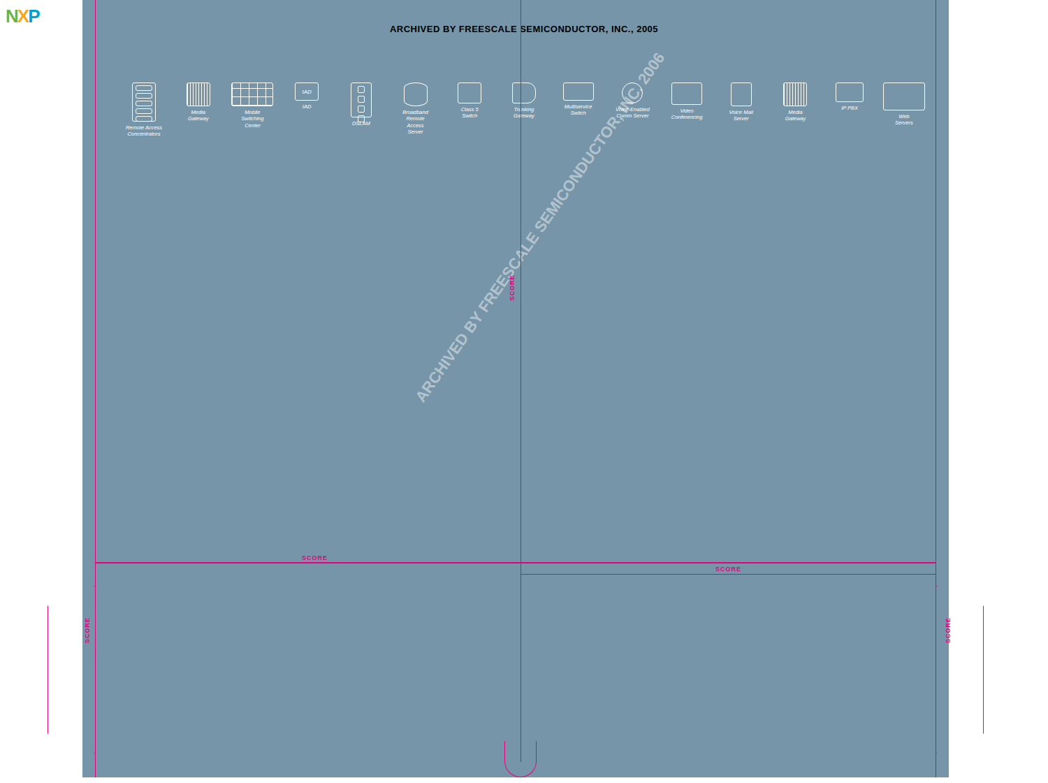NXP
ARCHIVED BY FREESCALE SEMICONDUCTOR, INC., 2005
ARCHIVED BY FREESCALE SEMICONDUCTOR, INC. 2006
Remote Access
Concentrators
Media
Gateway
Mobile
Switching
Center
IAD IAD
DSLAM
Broadband
Remote
Access
Server
Class 5
Switch
Trunking
Gateway
Multiservice
Switch
Voice-Enabled
Comm Server
Video
Conferencing
Voice Mail
Server
Media
Gateway
IP PBX
Web
Servers
SCORE
SCORE
SCORE
SCORE
SCORE